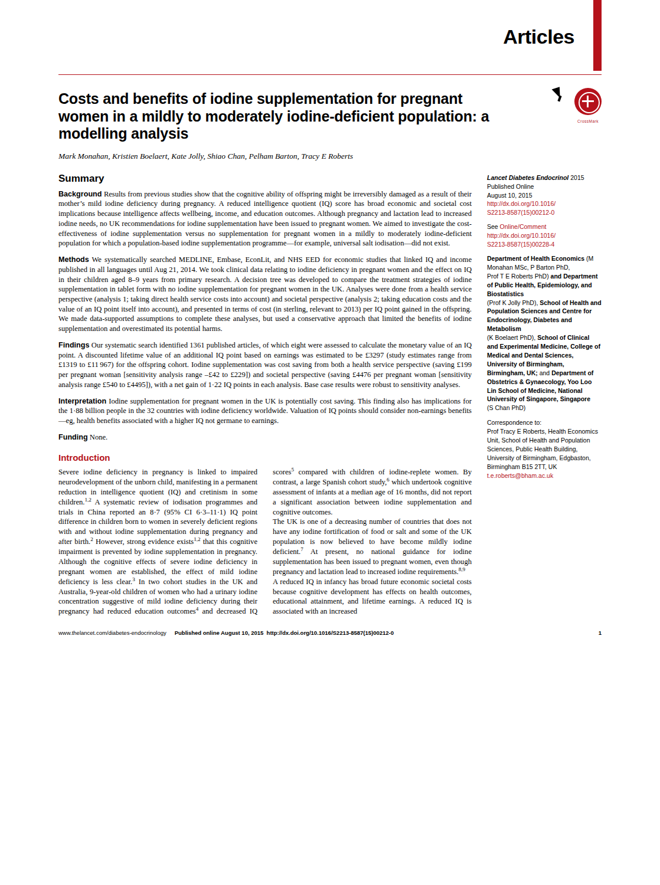Articles
CrossMark
Costs and benefits of iodine supplementation for pregnant women in a mildly to moderately iodine-deficient population: a modelling analysis
Mark Monahan, Kristien Boelaert, Kate Jolly, Shiao Chan, Pelham Barton, Tracy E Roberts
Summary
Background Results from previous studies show that the cognitive ability of offspring might be irreversibly damaged as a result of their mother’s mild iodine deficiency during pregnancy. A reduced intelligence quotient (IQ) score has broad economic and societal cost implications because intelligence affects wellbeing, income, and education outcomes. Although pregnancy and lactation lead to increased iodine needs, no UK recommendations for iodine supplementation have been issued to pregnant women. We aimed to investigate the cost-effectiveness of iodine supplementation versus no supplementation for pregnant women in a mildly to moderately iodine-deficient population for which a population-based iodine supplementation programme—for example, universal salt iodisation—did not exist.
Methods We systematically searched MEDLINE, Embase, EconLit, and NHS EED for economic studies that linked IQ and income published in all languages until Aug 21, 2014. We took clinical data relating to iodine deficiency in pregnant women and the effect on IQ in their children aged 8–9 years from primary research. A decision tree was developed to compare the treatment strategies of iodine supplementation in tablet form with no iodine supplementation for pregnant women in the UK. Analyses were done from a health service perspective (analysis 1; taking direct health service costs into account) and societal perspective (analysis 2; taking education costs and the value of an IQ point itself into account), and presented in terms of cost (in sterling, relevant to 2013) per IQ point gained in the offspring. We made data-supported assumptions to complete these analyses, but used a conservative approach that limited the benefits of iodine supplementation and overestimated its potential harms.
Findings Our systematic search identified 1361 published articles, of which eight were assessed to calculate the monetary value of an IQ point. A discounted lifetime value of an additional IQ point based on earnings was estimated to be £3297 (study estimates range from £1319 to £11 967) for the offspring cohort. Iodine supplementation was cost saving from both a health service perspective (saving £199 per pregnant woman [sensitivity analysis range –£42 to £229]) and societal perspective (saving £4476 per pregnant woman [sensitivity analysis range £540 to £4495]), with a net gain of 1·22 IQ points in each analysis. Base case results were robust to sensitivity analyses.
Interpretation Iodine supplementation for pregnant women in the UK is potentially cost saving. This finding also has implications for the 1·88 billion people in the 32 countries with iodine deficiency worldwide. Valuation of IQ points should consider non-earnings benefits—eg, health benefits associated with a higher IQ not germane to earnings.
Funding None.
Introduction
Severe iodine deficiency in pregnancy is linked to impaired neurodevelopment of the unborn child, manifesting in a permanent reduction in intelligence quotient (IQ) and cretinism in some children.1,2 A systematic review of iodisation programmes and trials in China reported an 8·7 (95% CI 6·3–11·1) IQ point difference in children born to women in severely deficient regions with and without iodine supplementation during pregnancy and after birth.2 However, strong evidence exists1,2 that this cognitive impairment is prevented by iodine supplementation in pregnancy. Although the cognitive effects of severe iodine deficiency in pregnant women are established, the effect of mild iodine deficiency is less clear.3 In two cohort studies in the UK and Australia, 9-year-old children of women who had a urinary iodine concentration suggestive of mild iodine deficiency during their pregnancy had reduced education outcomes4 and decreased IQ scores5 compared with children of iodine-replete women. By contrast, a large Spanish cohort study,6 which undertook cognitive assessment of infants at a median age of 16 months, did not report a significant association between iodine supplementation and cognitive outcomes.
The UK is one of a decreasing number of countries that does not have any iodine fortification of food or salt and some of the UK population is now believed to have become mildly iodine deficient.7 At present, no national guidance for iodine supplementation has been issued to pregnant women, even though pregnancy and lactation lead to increased iodine requirements.8,9
A reduced IQ in infancy has broad future economic societal costs because cognitive development has effects on health outcomes, educational attainment, and lifetime earnings. A reduced IQ is associated with an increased
Lancet Diabetes Endocrinol 2015
Published Online
August 10, 2015
http://dx.doi.org/10.1016/
S2213-8587(15)00212-0
See Online/Comment
http://dx.doi.org/10.1016/
S2213-8587(15)00228-4
Department of Health Economics (M Monahan MSc, P Barton PhD,
Prof T E Roberts PhD) and Department of Public Health, Epidemiology, and Biostatistics
(Prof K Jolly PhD), School of Health and Population Sciences and Centre for Endocrinology, Diabetes and Metabolism
(K Boelaert PhD), School of Clinical and Experimental Medicine, College of Medical and Dental Sciences, University of Birmingham, Birmingham, UK; and Department of Obstetrics & Gynaecology, Yoo Loo Lin School of Medicine, National University of Singapore, Singapore
(S Chan PhD)
Correspondence to:
Prof Tracy E Roberts, Health Economics Unit, School of Health and Population Sciences, Public Health Building, University of Birmingham, Edgbaston, Birmingham B15 2TT, UK
t.e.roberts@bham.ac.uk
www.thelancet.com/diabetes-endocrinology
Published online August 10, 2015 http://dx.doi.org/10.1016/S2213-8587(15)00212-0
1